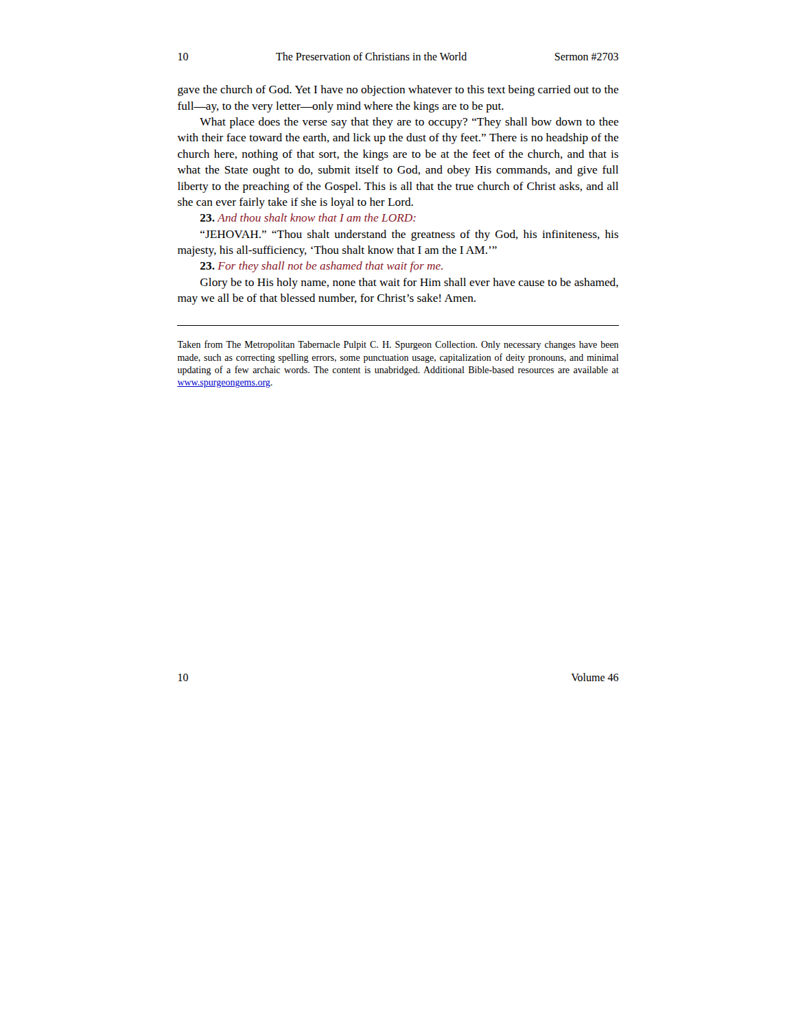10 The Preservation of Christians in the World Sermon #2703
gave the church of God. Yet I have no objection whatever to this text being carried out to the full—ay, to the very letter—only mind where the kings are to be put.
What place does the verse say that they are to occupy? “They shall bow down to thee with their face toward the earth, and lick up the dust of thy feet.” There is no headship of the church here, nothing of that sort, the kings are to be at the feet of the church, and that is what the State ought to do, submit itself to God, and obey His commands, and give full liberty to the preaching of the Gospel. This is all that the true church of Christ asks, and all she can ever fairly take if she is loyal to her Lord.
23. And thou shalt know that I am the LORD:
“JEHOVAH.” “Thou shalt understand the greatness of thy God, his infiniteness, his majesty, his all-sufficiency, ‘Thou shalt know that I am the I AM.’”
23. For they shall not be ashamed that wait for me.
Glory be to His holy name, none that wait for Him shall ever have cause to be ashamed, may we all be of that blessed number, for Christ’s sake! Amen.
Taken from The Metropolitan Tabernacle Pulpit C. H. Spurgeon Collection. Only necessary changes have been made, such as correcting spelling errors, some punctuation usage, capitalization of deity pronouns, and minimal updating of a few archaic words. The content is unabridged. Additional Bible-based resources are available at www.spurgeongems.org.
10 Volume 46